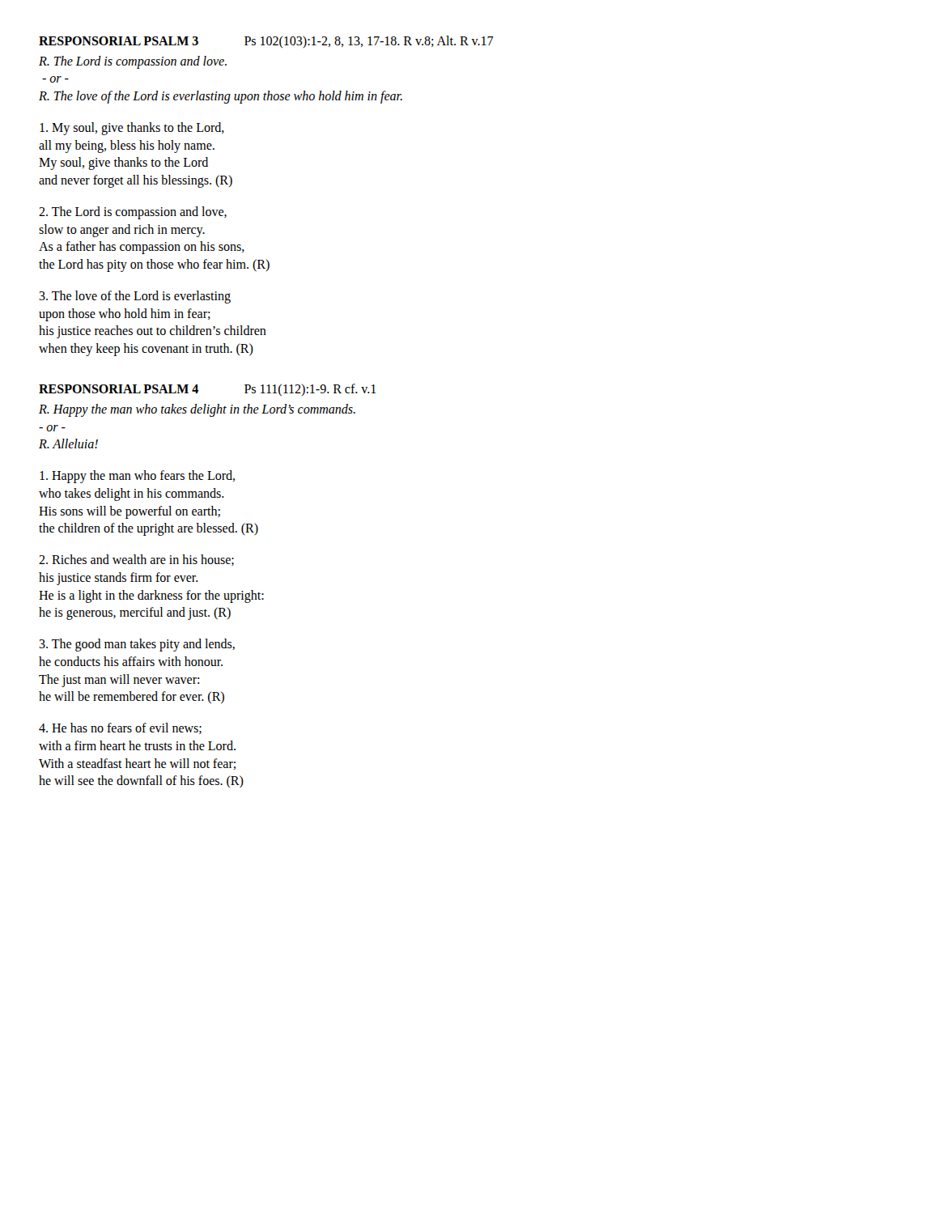RESPONSORIAL PSALM 3 Ps 102(103):1-2, 8, 13, 17-18. R v.8; Alt. R v.17
R. The Lord is compassion and love.
- or -
R. The love of the Lord is everlasting upon those who hold him in fear.
1. My soul, give thanks to the Lord,
all my being, bless his holy name.
My soul, give thanks to the Lord
and never forget all his blessings. (R)
2. The Lord is compassion and love,
slow to anger and rich in mercy.
As a father has compassion on his sons,
the Lord has pity on those who fear him. (R)
3. The love of the Lord is everlasting
upon those who hold him in fear;
his justice reaches out to children’s children
when they keep his covenant in truth. (R)
RESPONSORIAL PSALM 4 Ps 111(112):1-9. R cf. v.1
R. Happy the man who takes delight in the Lord’s commands.
- or -
R. Alleluia!
1. Happy the man who fears the Lord,
who takes delight in his commands.
His sons will be powerful on earth;
the children of the upright are blessed. (R)
2. Riches and wealth are in his house;
his justice stands firm for ever.
He is a light in the darkness for the upright:
he is generous, merciful and just. (R)
3. The good man takes pity and lends,
he conducts his affairs with honour.
The just man will never waver:
he will be remembered for ever. (R)
4. He has no fears of evil news;
with a firm heart he trusts in the Lord.
With a steadfast heart he will not fear;
he will see the downfall of his foes. (R)